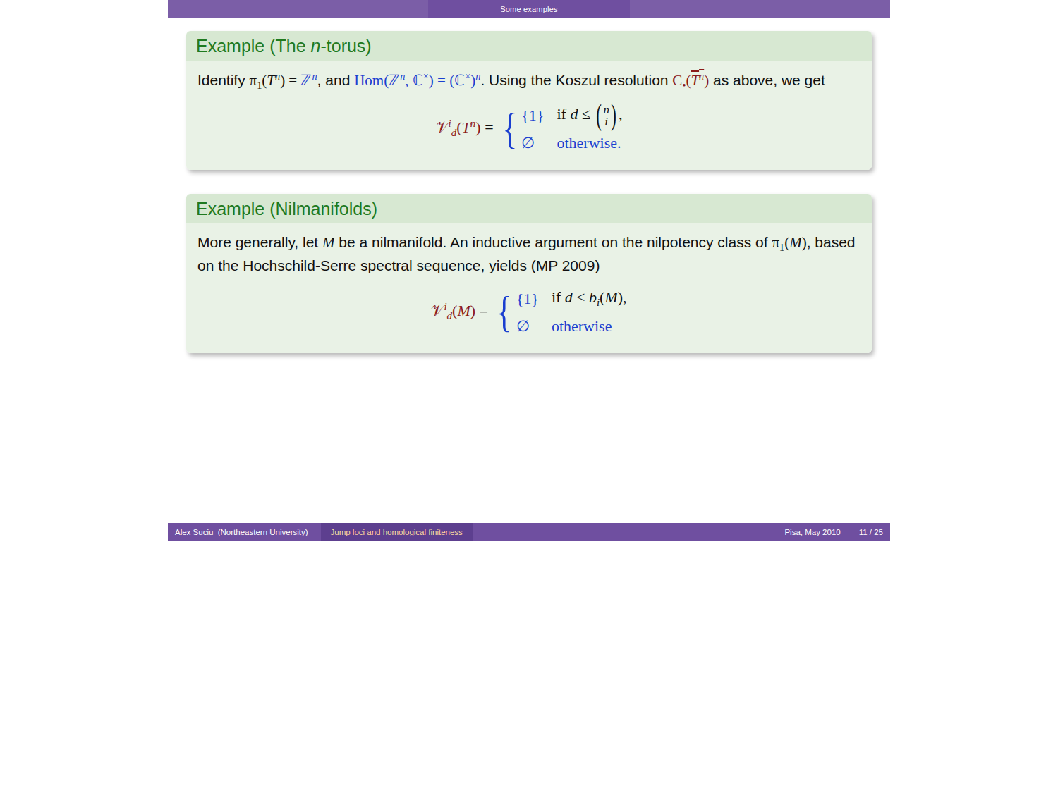Some examples
Example (The n-torus)
Identify π1(Tn) = ℤn, and Hom(ℤn, ℂ×) = (ℂ×)n. Using the Koszul resolution C•(Tn) as above, we get
𝒱id(Tn) = { {1} if d ≤ ( ni ) , ∅ otherwise.
Example (Nilmanifolds)
More generally, let M be a nilmanifold. An inductive argument on the nilpotency class of π1(M), based on the Hochschild-Serre spectral sequence, yields (MP 2009)
𝒱id(M) = { {1} if d ≤ bi(M), ∅ otherwise
Alex Suciu (Northeastern University)
Jump loci and homological finiteness
Pisa, May 2010
11 / 25